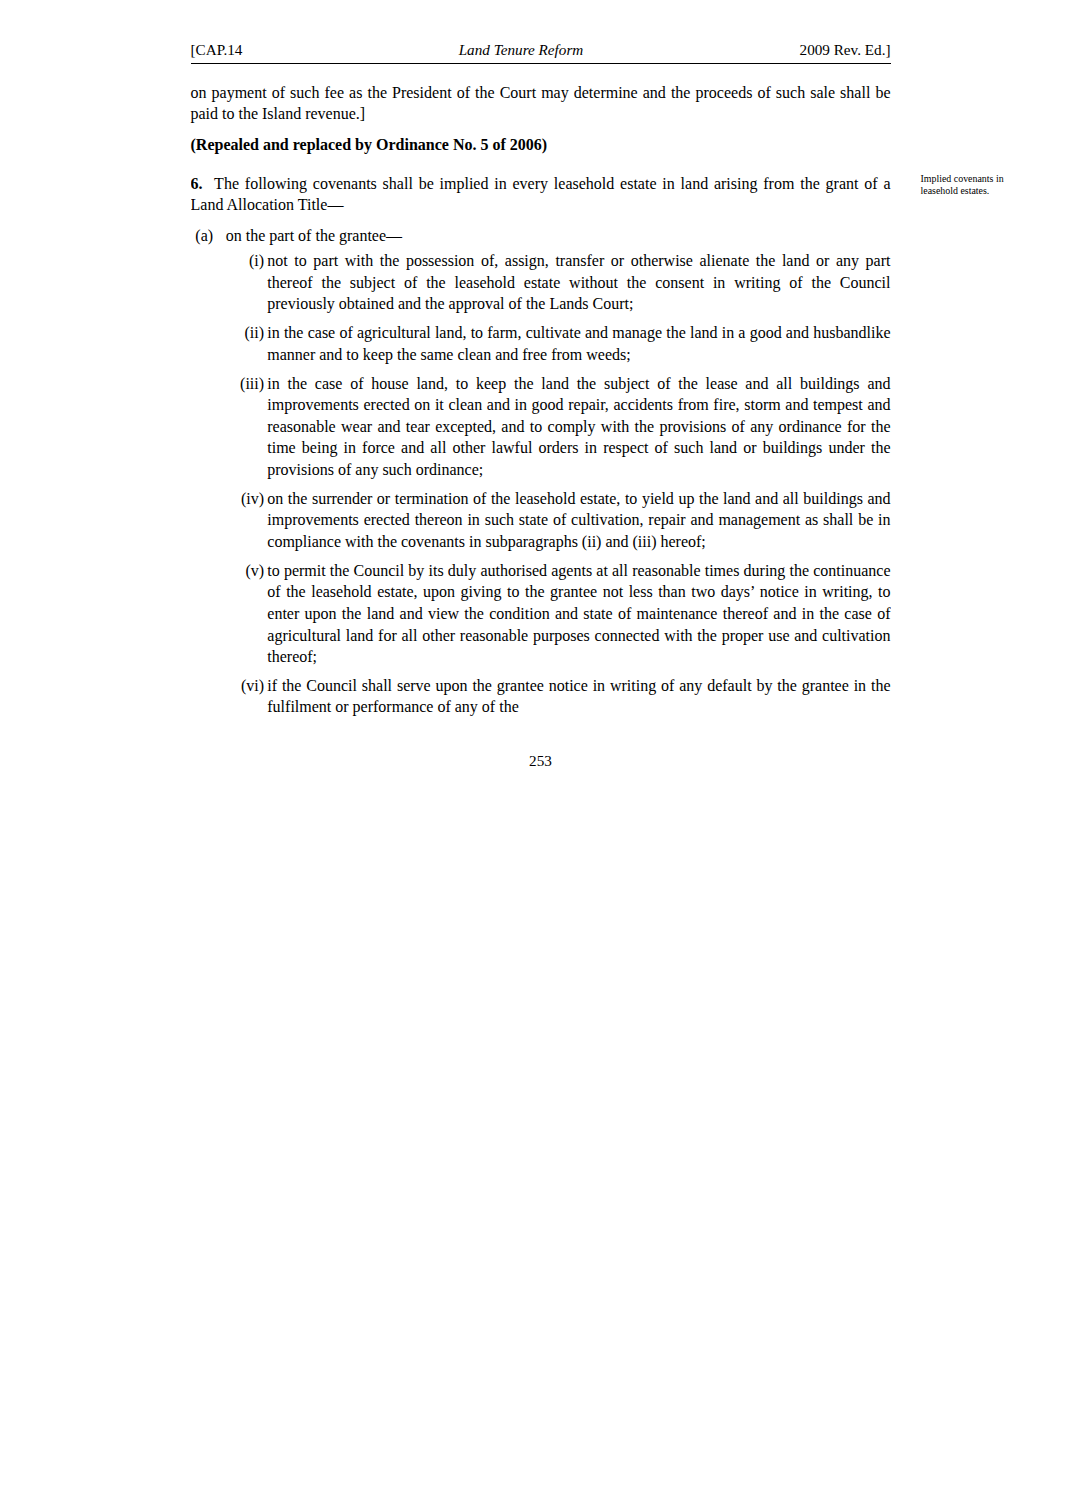[CAP.14 Land Tenure Reform 2009 Rev. Ed.]
on payment of such fee as the President of the Court may determine and the proceeds of such sale shall be paid to the Island revenue.]
(Repealed and replaced by Ordinance No. 5 of 2006)
Implied covenants in leasehold estates.
6. The following covenants shall be implied in every leasehold estate in land arising from the grant of a Land Allocation Title—
(a) on the part of the grantee—
(i) not to part with the possession of, assign, transfer or otherwise alienate the land or any part thereof the subject of the leasehold estate without the consent in writing of the Council previously obtained and the approval of the Lands Court;
(ii) in the case of agricultural land, to farm, cultivate and manage the land in a good and husbandlike manner and to keep the same clean and free from weeds;
(iii) in the case of house land, to keep the land the subject of the lease and all buildings and improvements erected on it clean and in good repair, accidents from fire, storm and tempest and reasonable wear and tear excepted, and to comply with the provisions of any ordinance for the time being in force and all other lawful orders in respect of such land or buildings under the provisions of any such ordinance;
(iv) on the surrender or termination of the leasehold estate, to yield up the land and all buildings and improvements erected thereon in such state of cultivation, repair and management as shall be in compliance with the covenants in subparagraphs (ii) and (iii) hereof;
(v) to permit the Council by its duly authorised agents at all reasonable times during the continuance of the leasehold estate, upon giving to the grantee not less than two days’ notice in writing, to enter upon the land and view the condition and state of maintenance thereof and in the case of agricultural land for all other reasonable purposes connected with the proper use and cultivation thereof;
(vi) if the Council shall serve upon the grantee notice in writing of any default by the grantee in the fulfilment or performance of any of the
253